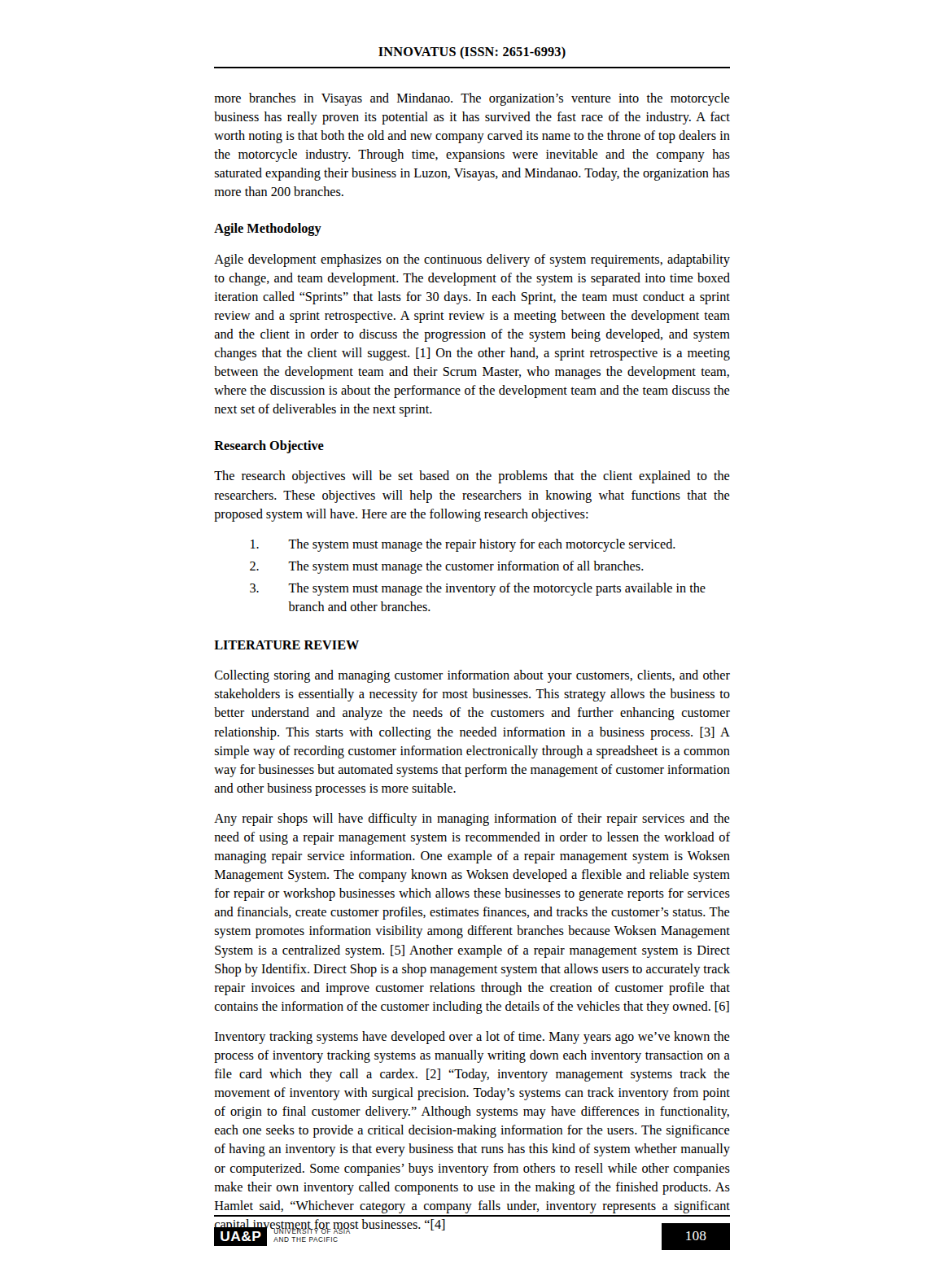INNOVATUS (ISSN: 2651-6993)
more branches in Visayas and Mindanao. The organization’s venture into the motorcycle business has really proven its potential as it has survived the fast race of the industry. A fact worth noting is that both the old and new company carved its name to the throne of top dealers in the motorcycle industry. Through time, expansions were inevitable and the company has saturated expanding their business in Luzon, Visayas, and Mindanao. Today, the organization has more than 200 branches.
Agile Methodology
Agile development emphasizes on the continuous delivery of system requirements, adaptability to change, and team development. The development of the system is separated into time boxed iteration called “Sprints” that lasts for 30 days. In each Sprint, the team must conduct a sprint review and a sprint retrospective. A sprint review is a meeting between the development team and the client in order to discuss the progression of the system being developed, and system changes that the client will suggest. [1] On the other hand, a sprint retrospective is a meeting between the development team and their Scrum Master, who manages the development team, where the discussion is about the performance of the development team and the team discuss the next set of deliverables in the next sprint.
Research Objective
The research objectives will be set based on the problems that the client explained to the researchers. These objectives will help the researchers in knowing what functions that the proposed system will have. Here are the following research objectives:
The system must manage the repair history for each motorcycle serviced.
The system must manage the customer information of all branches.
The system must manage the inventory of the motorcycle parts available in the branch and other branches.
Literature Review
Collecting storing and managing customer information about your customers, clients, and other stakeholders is essentially a necessity for most businesses. This strategy allows the business to better understand and analyze the needs of the customers and further enhancing customer relationship. This starts with collecting the needed information in a business process. [3] A simple way of recording customer information electronically through a spreadsheet is a common way for businesses but automated systems that perform the management of customer information and other business processes is more suitable.
Any repair shops will have difficulty in managing information of their repair services and the need of using a repair management system is recommended in order to lessen the workload of managing repair service information. One example of a repair management system is Woksen Management System. The company known as Woksen developed a flexible and reliable system for repair or workshop businesses which allows these businesses to generate reports for services and financials, create customer profiles, estimates finances, and tracks the customer’s status. The system promotes information visibility among different branches because Woksen Management System is a centralized system. [5] Another example of a repair management system is Direct Shop by Identifix. Direct Shop is a shop management system that allows users to accurately track repair invoices and improve customer relations through the creation of customer profile that contains the information of the customer including the details of the vehicles that they owned. [6]
Inventory tracking systems have developed over a lot of time. Many years ago we’ve known the process of inventory tracking systems as manually writing down each inventory transaction on a file card which they call a cardex. [2] “Today, inventory management systems track the movement of inventory with surgical precision. Today’s systems can track inventory from point of origin to final customer delivery.” Although systems may have differences in functionality, each one seeks to provide a critical decision-making information for the users. The significance of having an inventory is that every business that runs has this kind of system whether manually or computerized. Some companies’ buys inventory from others to resell while other companies make their own inventory called components to use in the making of the finished products. As Hamlet said, “Whichever category a company falls under, inventory represents a significant capital investment for most businesses. “[4]
UA&P University of Asia
and the Pacific
108